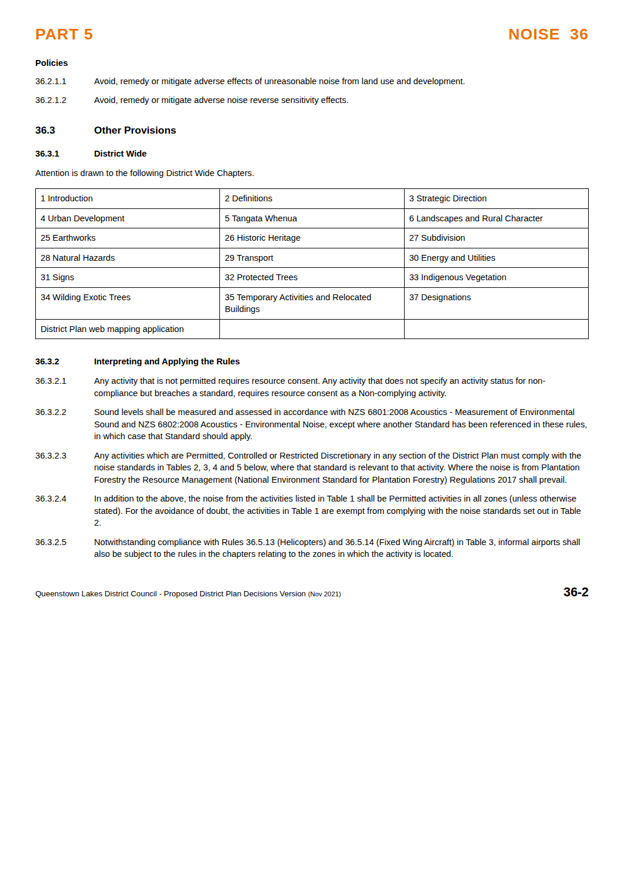PART 5
NOISE 36
Policies
36.2.1.1
Avoid, remedy or mitigate adverse effects of unreasonable noise from land use and development.
36.2.1.2
Avoid, remedy or mitigate adverse noise reverse sensitivity effects.
36.3 Other Provisions
36.3.1 District Wide
Attention is drawn to the following District Wide Chapters.
| 1 Introduction | 2 Definitions | 3 Strategic Direction |
| 4 Urban Development | 5 Tangata Whenua | 6 Landscapes and Rural Character |
| 25 Earthworks | 26 Historic Heritage | 27 Subdivision |
| 28 Natural Hazards | 29 Transport | 30 Energy and Utilities |
| 31 Signs | 32 Protected Trees | 33 Indigenous Vegetation |
| 34 Wilding Exotic Trees | 35 Temporary Activities and Relocated Buildings | 37 Designations |
| District Plan web mapping application | | |
36.3.2 Interpreting and Applying the Rules
36.3.2.1
Any activity that is not permitted requires resource consent. Any activity that does not specify an activity status for non-compliance but breaches a standard, requires resource consent as a Non-complying activity.
36.3.2.2
Sound levels shall be measured and assessed in accordance with NZS 6801:2008 Acoustics - Measurement of Environmental Sound and NZS 6802:2008 Acoustics - Environmental Noise, except where another Standard has been referenced in these rules, in which case that Standard should apply.
36.3.2.3
Any activities which are Permitted, Controlled or Restricted Discretionary in any section of the District Plan must comply with the noise standards in Tables 2, 3, 4 and 5 below, where that standard is relevant to that activity. Where the noise is from Plantation Forestry the Resource Management (National Environment Standard for Plantation Forestry) Regulations 2017 shall prevail.
36.3.2.4
In addition to the above, the noise from the activities listed in Table 1 shall be Permitted activities in all zones (unless otherwise stated). For the avoidance of doubt, the activities in Table 1 are exempt from complying with the noise standards set out in Table 2.
36.3.2.5
Notwithstanding compliance with Rules 36.5.13 (Helicopters) and 36.5.14 (Fixed Wing Aircraft) in Table 3, informal airports shall also be subject to the rules in the chapters relating to the zones in which the activity is located.
Queenstown Lakes District Council - Proposed District Plan Decisions Version (Nov 2021)
36-2